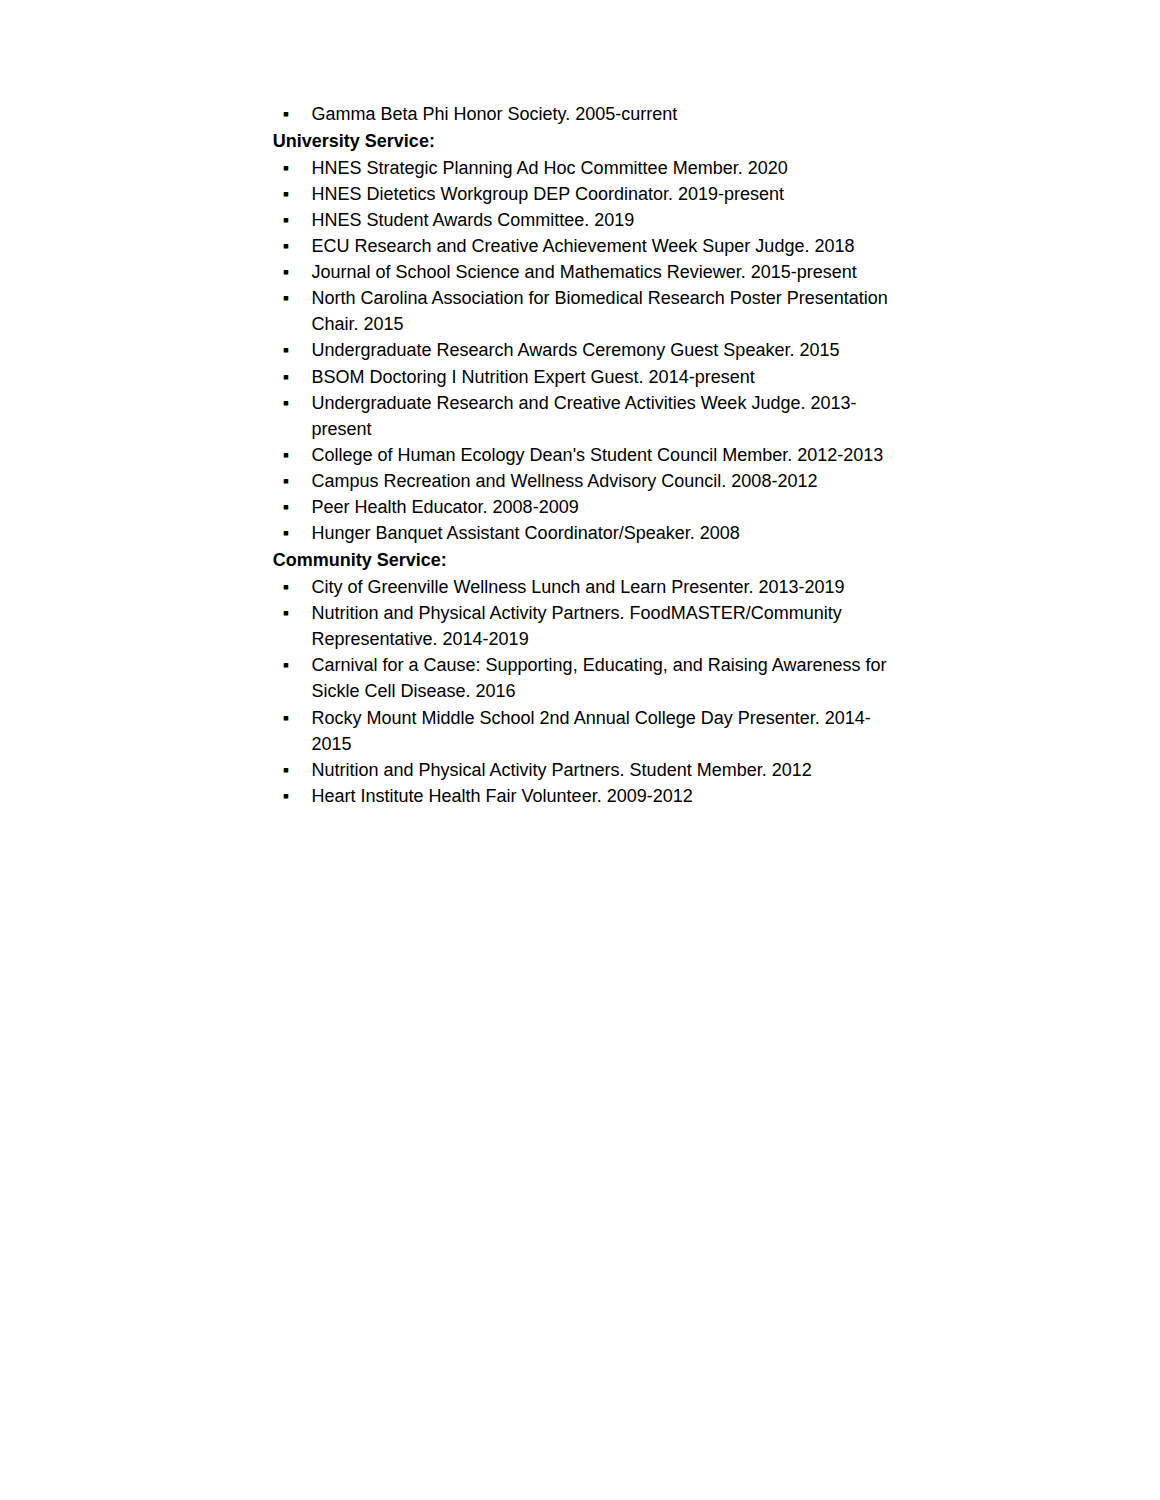Gamma Beta Phi Honor Society. 2005-current
University Service:
HNES Strategic Planning Ad Hoc Committee Member. 2020
HNES Dietetics Workgroup DEP Coordinator. 2019-present
HNES Student Awards Committee. 2019
ECU Research and Creative Achievement Week Super Judge. 2018
Journal of School Science and Mathematics Reviewer. 2015-present
North Carolina Association for Biomedical Research Poster Presentation Chair. 2015
Undergraduate Research Awards Ceremony Guest Speaker. 2015
BSOM Doctoring I Nutrition Expert Guest. 2014-present
Undergraduate Research and Creative Activities Week Judge. 2013-present
College of Human Ecology Dean's Student Council Member. 2012-2013
Campus Recreation and Wellness Advisory Council. 2008-2012
Peer Health Educator. 2008-2009
Hunger Banquet Assistant Coordinator/Speaker. 2008
Community Service:
City of Greenville Wellness Lunch and Learn Presenter. 2013-2019
Nutrition and Physical Activity Partners. FoodMASTER/Community Representative. 2014-2019
Carnival for a Cause: Supporting, Educating, and Raising Awareness for Sickle Cell Disease. 2016
Rocky Mount Middle School 2nd Annual College Day Presenter. 2014-2015
Nutrition and Physical Activity Partners. Student Member. 2012
Heart Institute Health Fair Volunteer. 2009-2012